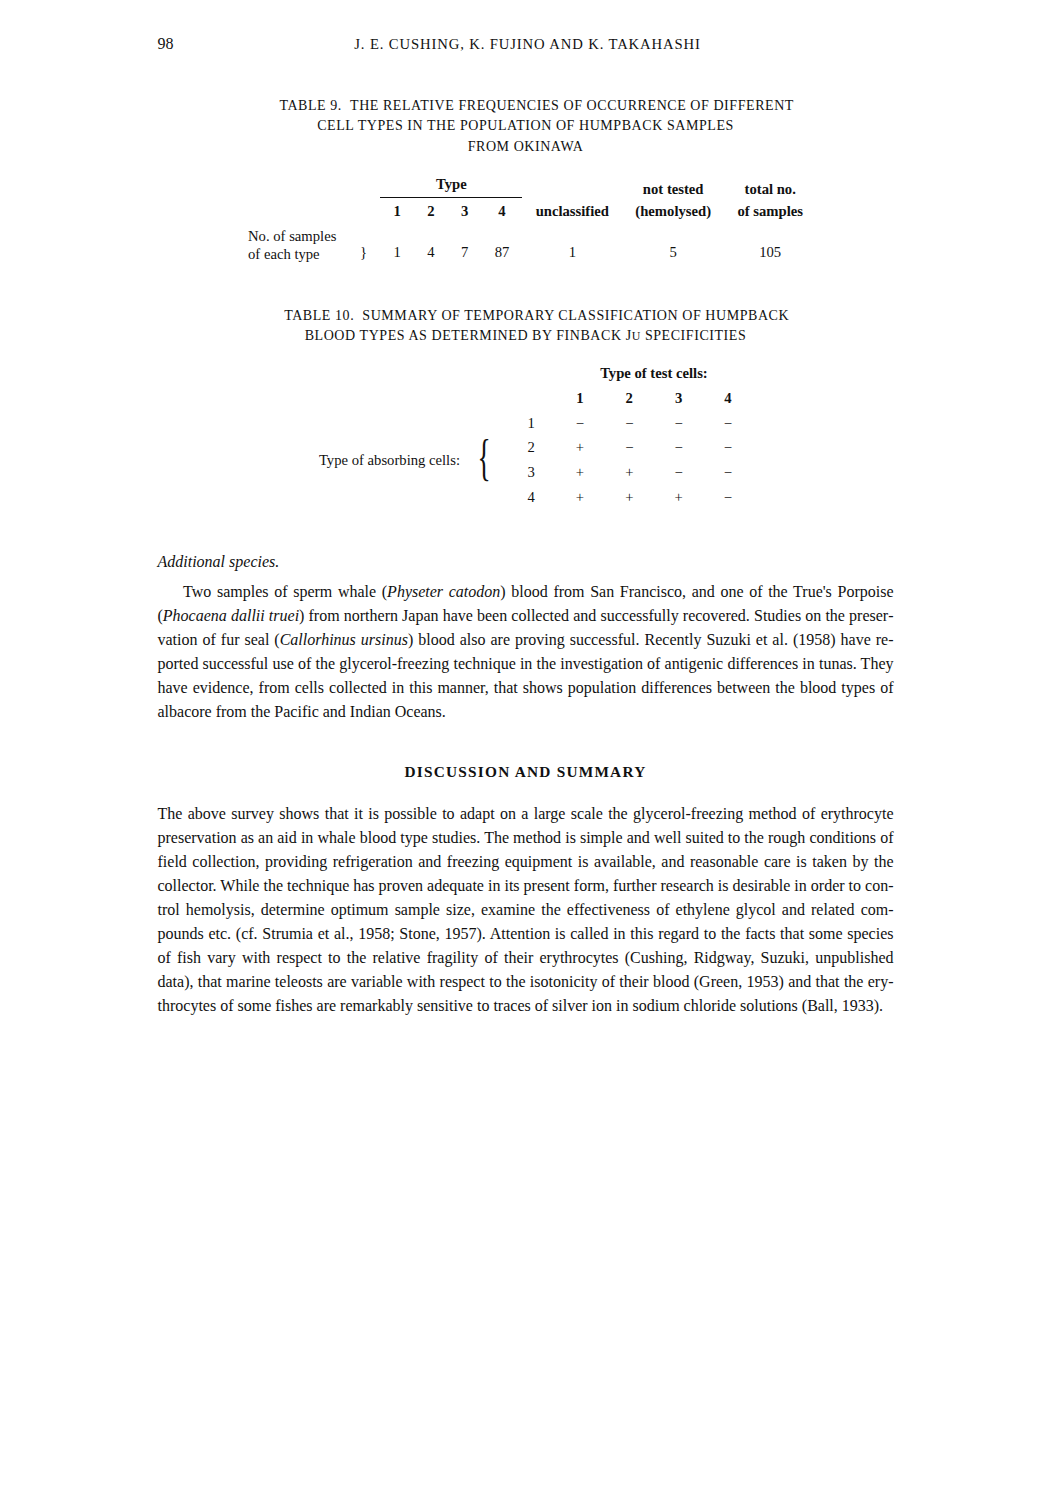98 J. E. CUSHING, K. FUJINO AND K. TAKAHASHI
TABLE 9. THE RELATIVE FREQUENCIES OF OCCURRENCE OF DIFFERENT
CELL TYPES IN THE POPULATION OF HUMPBACK SAMPLES
FROM OKINAWA
| | | Type | unclassified | not tested (hemolysed) | total no. of samples |
| --- | --- | --- | --- | --- | --- |
| | | 1 | 2 | 3 | 4 |
| No. of samples of each type | } | 1 | 4 | 7 | 87 | 1 | 5 | 105 |
TABLE 10. SUMMARY OF TEMPORARY CLASSIFICATION OF HUMPBACK
BLOOD TYPES AS DETERMINED BY FINBACK JU SPECIFICITIES
| | | | Type of test cells: |
| --- | --- | --- | --- |
| | | | 1 | 2 | 3 | 4 |
| Type of absorbing cells: | { | 1 | − | − | − | − |
| 2 | + | − | − | − |
| 3 | + | + | − | − |
| 4 | + | + | + | − |
Additional species.
Two samples of sperm whale (Physeter catodon) blood from San Francisco, and one of the True's Porpoise (Phocaena dallii truei) from northern Japan have been collected and successfully recovered. Studies on the preservation of fur seal (Callorhinus ursinus) blood also are proving successful. Recently Suzuki et al. (1958) have reported successful use of the glycerol-freezing technique in the investigation of antigenic differences in tunas. They have evidence, from cells collected in this manner, that shows population differences between the blood types of albacore from the Pacific and Indian Oceans.
DISCUSSION AND SUMMARY
The above survey shows that it is possible to adapt on a large scale the glycerol-freezing method of erythrocyte preservation as an aid in whale blood type studies. The method is simple and well suited to the rough conditions of field collection, providing refrigeration and freezing equipment is available, and reasonable care is taken by the collector. While the technique has proven adequate in its present form, further research is desirable in order to control hemolysis, determine optimum sample size, examine the effectiveness of ethylene glycol and related compounds etc. (cf. Strumia et al., 1958; Stone, 1957). Attention is called in this regard to the facts that some species of fish vary with respect to the relative fragility of their erythrocytes (Cushing, Ridgway, Suzuki, unpublished data), that marine teleosts are variable with respect to the isotonicity of their blood (Green, 1953) and that the erythrocytes of some fishes are remarkably sensitive to traces of silver ion in sodium chloride solutions (Ball, 1933).